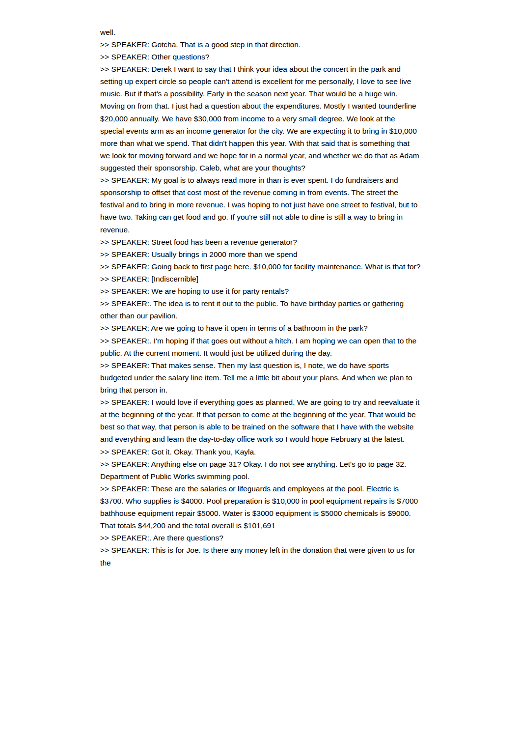well.
>> SPEAKER: Gotcha. That is a good step in that direction.
>> SPEAKER: Other questions?
>> SPEAKER: Derek I want to say that I think your idea about the concert in the park and setting up expert circle so people can't attend is excellent for me personally, I love to see live music. But if that's a possibility. Early in the season next year. That would be a huge win. Moving on from that. I just had a question about the expenditures. Mostly I wanted tounderline $20,000 annually. We have $30,000 from income to a very small degree. We look at the special events arm as an income generator for the city. We are expecting it to bring in $10,000 more than what we spend. That didn't happen this year. With that said that is something that we look for moving forward and we hope for in a normal year, and whether we do that as Adam suggested their sponsorship. Caleb, what are your thoughts?
>> SPEAKER: My goal is to always read more in than is ever spent. I do fundraisers and sponsorship to offset that cost most of the revenue coming in from events. The street the festival and to bring in more revenue. I was hoping to not just have one street to festival, but to have two. Taking can get food and go. If you're still not able to dine is still a way to bring in revenue.
>> SPEAKER: Street food has been a revenue generator?
>> SPEAKER: Usually brings in 2000 more than we spend
>> SPEAKER: Going back to first page here. $10,000 for facility maintenance. What is that for?
>> SPEAKER: [Indiscernible]
>> SPEAKER: We are hoping to use it for party rentals?
>> SPEAKER:. The idea is to rent it out to the public. To have birthday parties or gathering other than our pavilion.
>> SPEAKER: Are we going to have it open in terms of a bathroom in the park?
>> SPEAKER:. I'm hoping if that goes out without a hitch. I am hoping we can open that to the public. At the current moment. It would just be utilized during the day.
>> SPEAKER: That makes sense. Then my last question is, I note, we do have sports budgeted under the salary line item. Tell me a little bit about your plans. And when we plan to bring that person in.
>> SPEAKER: I would love if everything goes as planned. We are going to try and reevaluate it at the beginning of the year. If that person to come at the beginning of the year. That would be best so that way, that person is able to be trained on the software that I have with the website and everything and learn the day-to-day office work so I would hope February at the latest.
>> SPEAKER: Got it. Okay. Thank you, Kayla.
>> SPEAKER: Anything else on page 31? Okay. I do not see anything. Let's go to page 32. Department of Public Works swimming pool.
>> SPEAKER: These are the salaries or lifeguards and employees at the pool. Electric is $3700. Who supplies is $4000. Pool preparation is $10,000 in pool equipment repairs is $7000 bathhouse equipment repair $5000. Water is $3000 equipment is $5000 chemicals is $9000. That totals $44,200 and the total overall is $101,691
>> SPEAKER:. Are there questions?
>> SPEAKER: This is for Joe. Is there any money left in the donation that were given to us for the